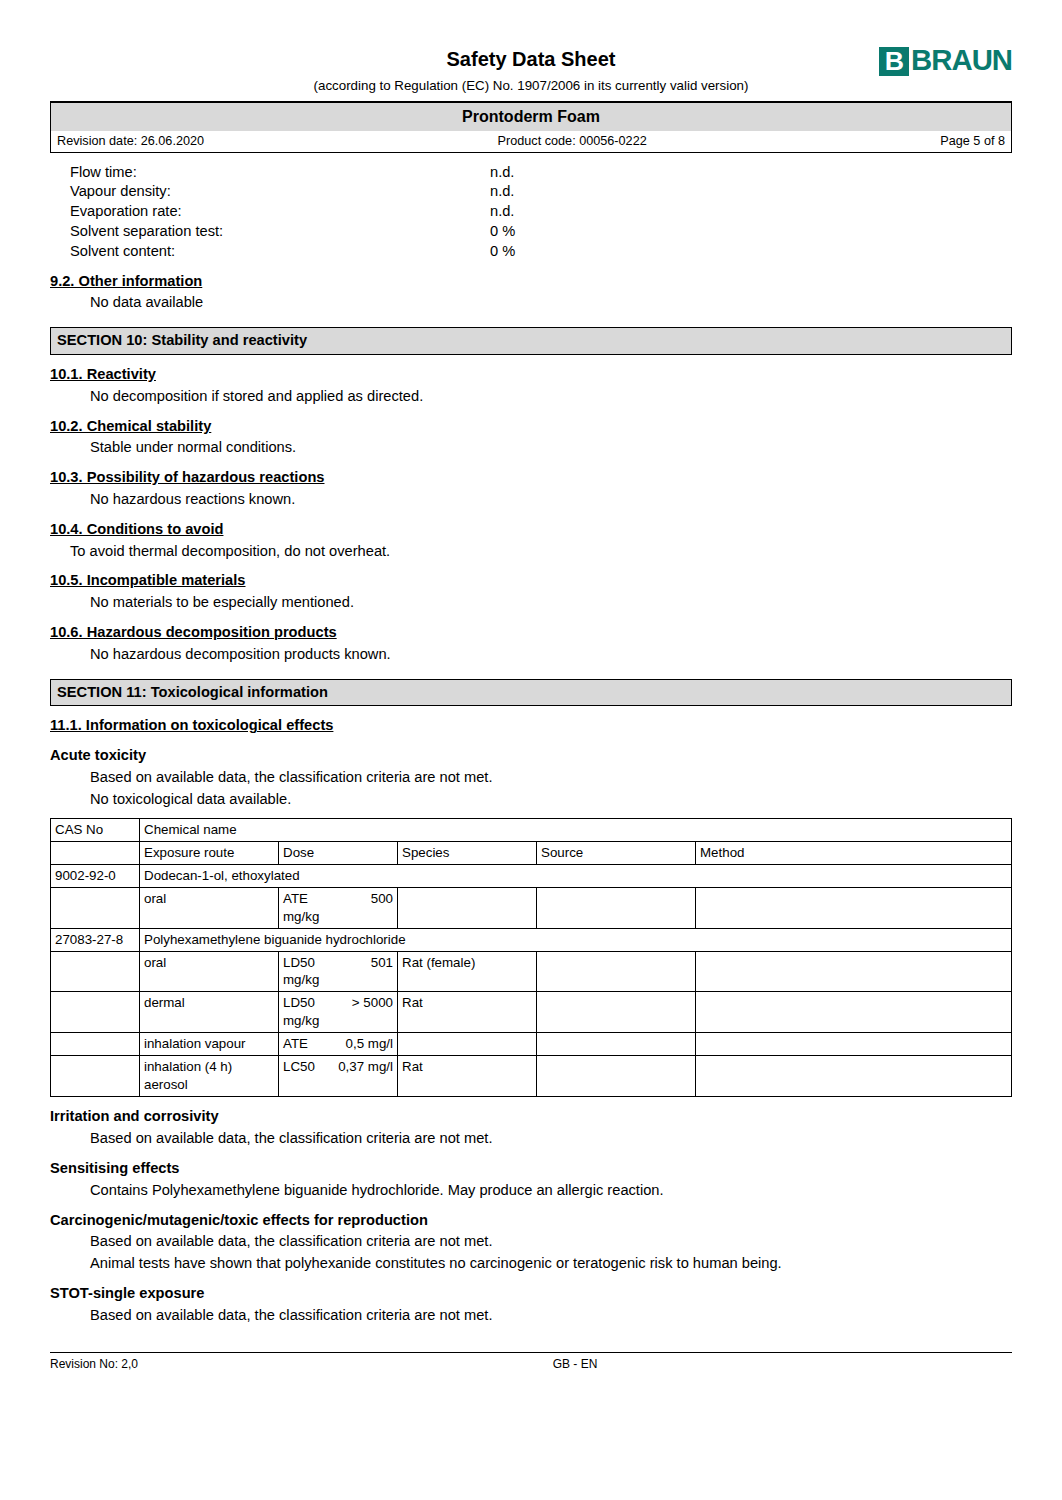BBRAUN
Safety Data Sheet
(according to Regulation (EC) No. 1907/2006 in its currently valid version)
Prontoderm Foam
Revision date: 26.06.2020
Product code: 00056-0222
Page 5 of 8
Flow time:
n.d.
Vapour density:
n.d.
Evaporation rate:
n.d.
Solvent separation test:
0 %
Solvent content:
0 %
9.2. Other information
No data available
SECTION 10: Stability and reactivity
10.1. Reactivity
No decomposition if stored and applied as directed.
10.2. Chemical stability
Stable under normal conditions.
10.3. Possibility of hazardous reactions
No hazardous reactions known.
10.4. Conditions to avoid
To avoid thermal decomposition, do not overheat.
10.5. Incompatible materials
No materials to be especially mentioned.
10.6. Hazardous decomposition products
No hazardous decomposition products known.
SECTION 11: Toxicological information
11.1. Information on toxicological effects
Acute toxicity
Based on available data, the classification criteria are not met.
No toxicological data available.
| CAS No | Chemical name |
| | Exposure route | Dose | Species | Source | Method |
| 9002-92-0 | Dodecan-1-ol, ethoxylated |
| | oral | ATE mg/kg 500 | | | |
| 27083-27-8 | Polyhexamethylene biguanide hydrochloride |
| | oral | LD50 mg/kg 501 | Rat (female) | | |
| | dermal | LD50 mg/kg > 5000 | Rat | | |
| | inhalation vapour | ATE 0,5 mg/l | | | |
| | inhalation (4 h) aerosol | LC50 0,37 mg/l | Rat | | |
Irritation and corrosivity
Based on available data, the classification criteria are not met.
Sensitising effects
Contains Polyhexamethylene biguanide hydrochloride. May produce an allergic reaction.
Carcinogenic/mutagenic/toxic effects for reproduction
Based on available data, the classification criteria are not met.
Animal tests have shown that polyhexanide constitutes no carcinogenic or teratogenic risk to human being.
STOT-single exposure
Based on available data, the classification criteria are not met.
Revision No: 2,0
GB - EN